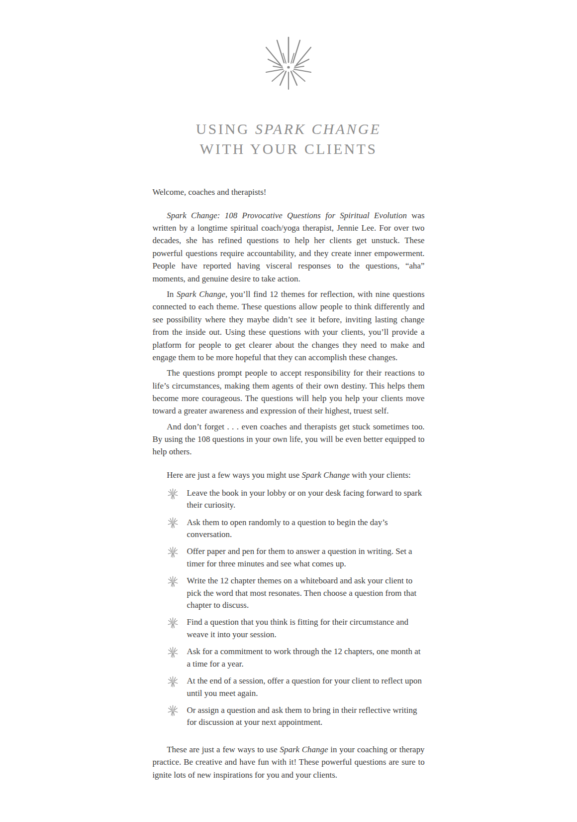Using Spark Change
with Your Clients
Welcome, coaches and therapists!
Spark Change: 108 Provocative Questions for Spiritual Evolution was written by a longtime spiritual coach/yoga therapist, Jennie Lee. For over two decades, she has refined questions to help her clients get unstuck. These powerful questions require accountability, and they create inner empowerment. People have reported having visceral responses to the questions, “aha” moments, and genuine desire to take action.
In Spark Change, you’ll find 12 themes for reflection, with nine questions connected to each theme. These questions allow people to think differently and see possibility where they maybe didn’t see it before, inviting lasting change from the inside out. Using these questions with your clients, you’ll provide a platform for people to get clearer about the changes they need to make and engage them to be more hopeful that they can accomplish these changes.
The questions prompt people to accept responsibility for their reactions to life’s circumstances, making them agents of their own destiny. This helps them become more courageous. The questions will help you help your clients move toward a greater awareness and expression of their highest, truest self.
And don’t forget . . . even coaches and therapists get stuck sometimes too. By using the 108 questions in your own life, you will be even better equipped to help others.
Here are just a few ways you might use Spark Change with your clients:
Leave the book in your lobby or on your desk facing forward to spark their curiosity.
Ask them to open randomly to a question to begin the day’s conversation.
Offer paper and pen for them to answer a question in writing. Set a timer for three minutes and see what comes up.
Write the 12 chapter themes on a whiteboard and ask your client to pick the word that most resonates. Then choose a question from that chapter to discuss.
Find a question that you think is fitting for their circumstance and weave it into your session.
Ask for a commitment to work through the 12 chapters, one month at a time for a year.
At the end of a session, offer a question for your client to reflect upon until you meet again.
Or assign a question and ask them to bring in their reflective writing for discussion at your next appointment.
These are just a few ways to use Spark Change in your coaching or therapy practice. Be creative and have fun with it! These powerful questions are sure to ignite lots of new inspirations for you and your clients.